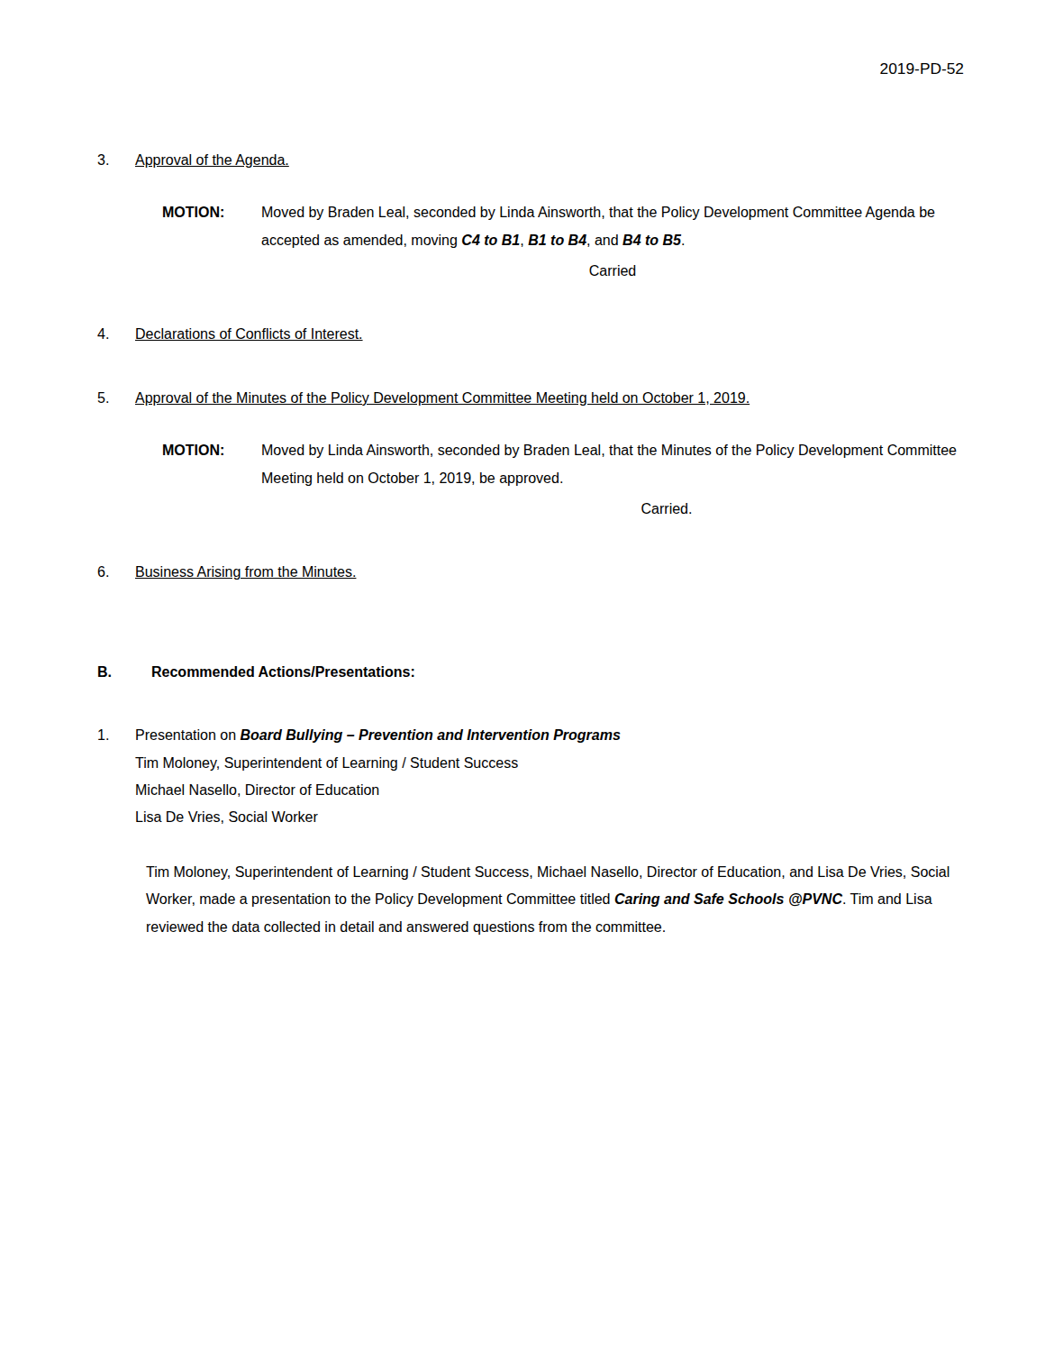2019-PD-52
3. Approval of the Agenda.
MOTION:
Moved by Braden Leal, seconded by Linda Ainsworth, that the Policy Development Committee Agenda be accepted as amended, moving C4 to B1, B1 to B4, and B4 to B5.
Carried
4. Declarations of Conflicts of Interest.
5. Approval of the Minutes of the Policy Development Committee Meeting held on October 1, 2019.
MOTION:
Moved by Linda Ainsworth, seconded by Braden Leal, that the Minutes of the Policy Development Committee Meeting held on October 1, 2019, be approved.
Carried.
6. Business Arising from the Minutes.
B.
Recommended Actions/Presentations:
1.
Presentation on Board Bullying – Prevention and Intervention Programs
Tim Moloney, Superintendent of Learning / Student Success
Michael Nasello, Director of Education
Lisa De Vries, Social Worker
Tim Moloney, Superintendent of Learning / Student Success, Michael Nasello, Director of Education, and Lisa De Vries, Social Worker, made a presentation to the Policy Development Committee titled Caring and Safe Schools @PVNC. Tim and Lisa reviewed the data collected in detail and answered questions from the committee.